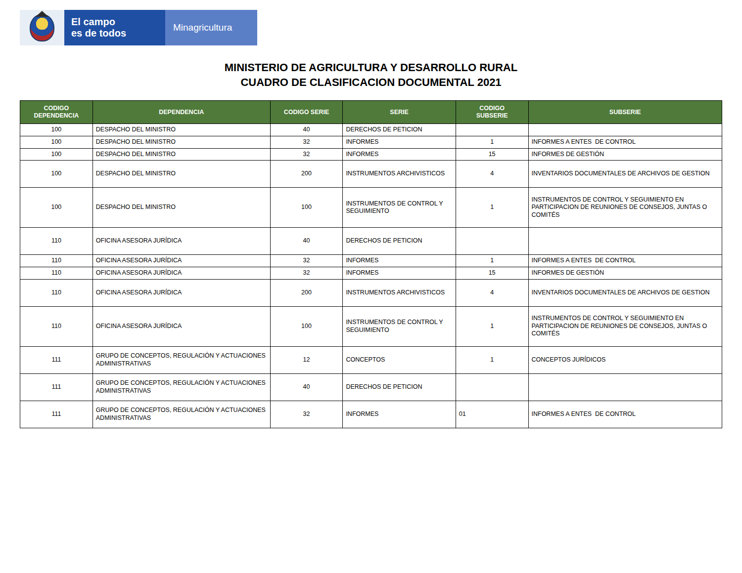El campo
es de todos
Minagricultura
MINISTERIO DE AGRICULTURA Y DESARROLLO RURAL CUADRO DE CLASIFICACION DOCUMENTAL 2021
| CODIGO DEPENDENCIA | DEPENDENCIA | CODIGO SERIE | SERIE | CODIGO SUBSERIE | SUBSERIE |
| --- | --- | --- | --- | --- | --- |
| 100 | DESPACHO DEL MINISTRO | 40 | DERECHOS DE PETICION | | |
| 100 | DESPACHO DEL MINISTRO | 32 | INFORMES | 1 | INFORMES A ENTES DE CONTROL |
| 100 | DESPACHO DEL MINISTRO | 32 | INFORMES | 15 | INFORMES DE GESTIÓN |
| 100 | DESPACHO DEL MINISTRO | 200 | INSTRUMENTOS ARCHIVISTICOS | 4 | INVENTARIOS DOCUMENTALES DE ARCHIVOS DE GESTION |
| 100 | DESPACHO DEL MINISTRO | 100 | INSTRUMENTOS DE CONTROL Y SEGUIMIENTO | 1 | INSTRUMENTOS DE CONTROL Y SEGUIMIENTO EN PARTICIPACION DE REUNIONES DE CONSEJOS, JUNTAS O COMITÉS |
| 110 | OFICINA ASESORA JURÍDICA | 40 | DERECHOS DE PETICION | | |
| 110 | OFICINA ASESORA JURÍDICA | 32 | INFORMES | 1 | INFORMES A ENTES DE CONTROL |
| 110 | OFICINA ASESORA JURÍDICA | 32 | INFORMES | 15 | INFORMES DE GESTIÓN |
| 110 | OFICINA ASESORA JURÍDICA | 200 | INSTRUMENTOS ARCHIVISTICOS | 4 | INVENTARIOS DOCUMENTALES DE ARCHIVOS DE GESTION |
| 110 | OFICINA ASESORA JURÍDICA | 100 | INSTRUMENTOS DE CONTROL Y SEGUIMIENTO | 1 | INSTRUMENTOS DE CONTROL Y SEGUIMIENTO EN PARTICIPACION DE REUNIONES DE CONSEJOS, JUNTAS O COMITÉS |
| 111 | GRUPO DE CONCEPTOS, REGULACIÓN Y ACTUACIONES ADMINISTRATIVAS | 12 | CONCEPTOS | 1 | CONCEPTOS JURÍDICOS |
| 111 | GRUPO DE CONCEPTOS, REGULACIÓN Y ACTUACIONES ADMINISTRATIVAS | 40 | DERECHOS DE PETICION | | |
| 111 | GRUPO DE CONCEPTOS, REGULACIÓN Y ACTUACIONES ADMINISTRATIVAS | 32 | INFORMES | 01 | INFORMES A ENTES DE CONTROL |